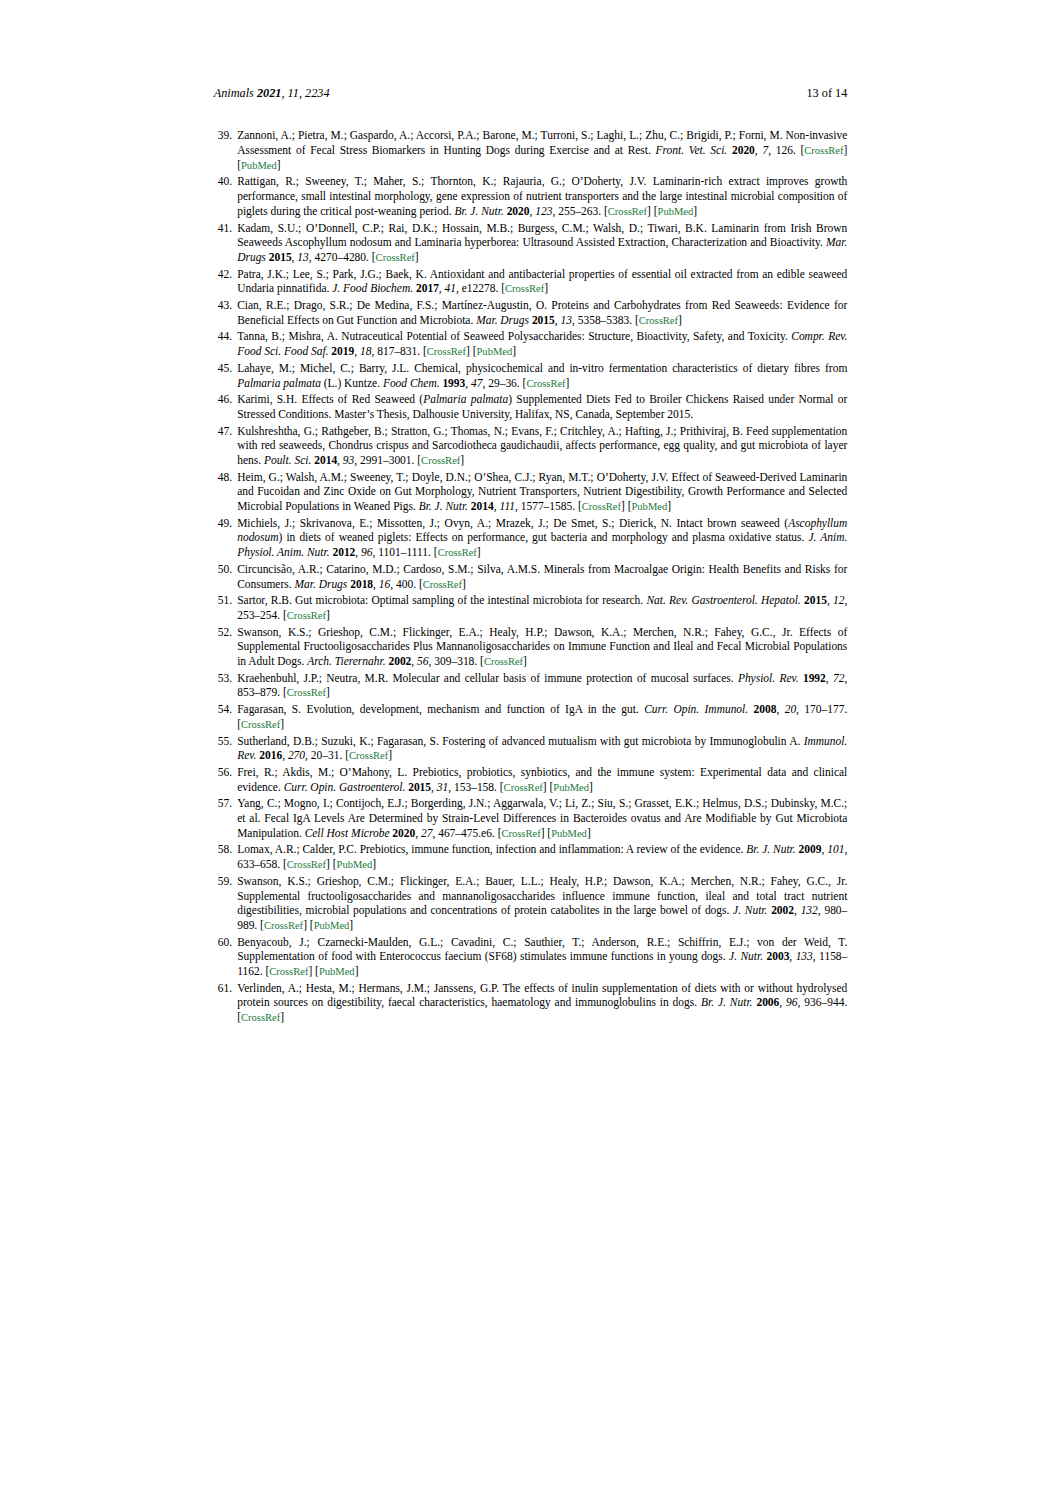Animals 2021, 11, 2234 13 of 14
39. Zannoni, A.; Pietra, M.; Gaspardo, A.; Accorsi, P.A.; Barone, M.; Turroni, S.; Laghi, L.; Zhu, C.; Brigidi, P.; Forni, M. Non-invasive Assessment of Fecal Stress Biomarkers in Hunting Dogs during Exercise and at Rest. Front. Vet. Sci. 2020, 7, 126. [CrossRef] [PubMed]
40. Rattigan, R.; Sweeney, T.; Maher, S.; Thornton, K.; Rajauria, G.; O’Doherty, J.V. Laminarin-rich extract improves growth performance, small intestinal morphology, gene expression of nutrient transporters and the large intestinal microbial composition of piglets during the critical post-weaning period. Br. J. Nutr. 2020, 123, 255–263. [CrossRef] [PubMed]
41. Kadam, S.U.; O’Donnell, C.P.; Rai, D.K.; Hossain, M.B.; Burgess, C.M.; Walsh, D.; Tiwari, B.K. Laminarin from Irish Brown Seaweeds Ascophyllum nodosum and Laminaria hyperborea: Ultrasound Assisted Extraction, Characterization and Bioactivity. Mar. Drugs 2015, 13, 4270–4280. [CrossRef]
42. Patra, J.K.; Lee, S.; Park, J.G.; Baek, K. Antioxidant and antibacterial properties of essential oil extracted from an edible seaweed Undaria pinnatifida. J. Food Biochem. 2017, 41, e12278. [CrossRef]
43. Cian, R.E.; Drago, S.R.; De Medina, F.S.; Martínez-Augustin, O. Proteins and Carbohydrates from Red Seaweeds: Evidence for Beneficial Effects on Gut Function and Microbiota. Mar. Drugs 2015, 13, 5358–5383. [CrossRef]
44. Tanna, B.; Mishra, A. Nutraceutical Potential of Seaweed Polysaccharides: Structure, Bioactivity, Safety, and Toxicity. Compr. Rev. Food Sci. Food Saf. 2019, 18, 817–831. [CrossRef] [PubMed]
45. Lahaye, M.; Michel, C.; Barry, J.L. Chemical, physicochemical and in-vitro fermentation characteristics of dietary fibres from Palmaria palmata (L.) Kuntze. Food Chem. 1993, 47, 29–36. [CrossRef]
46. Karimi, S.H. Effects of Red Seaweed (Palmaria palmata) Supplemented Diets Fed to Broiler Chickens Raised under Normal or Stressed Conditions. Master’s Thesis, Dalhousie University, Halifax, NS, Canada, September 2015.
47. Kulshreshtha, G.; Rathgeber, B.; Stratton, G.; Thomas, N.; Evans, F.; Critchley, A.; Hafting, J.; Prithiviraj, B. Feed supplementation with red seaweeds, Chondrus crispus and Sarcodiotheca gaudichaudii, affects performance, egg quality, and gut microbiota of layer hens. Poult. Sci. 2014, 93, 2991–3001. [CrossRef]
48. Heim, G.; Walsh, A.M.; Sweeney, T.; Doyle, D.N.; O’Shea, C.J.; Ryan, M.T.; O’Doherty, J.V. Effect of Seaweed-Derived Laminarin and Fucoidan and Zinc Oxide on Gut Morphology, Nutrient Transporters, Nutrient Digestibility, Growth Performance and Selected Microbial Populations in Weaned Pigs. Br. J. Nutr. 2014, 111, 1577–1585. [CrossRef] [PubMed]
49. Michiels, J.; Skrivanova, E.; Missotten, J.; Ovyn, A.; Mrazek, J.; De Smet, S.; Dierick, N. Intact brown seaweed (Ascophyllum nodosum) in diets of weaned piglets: Effects on performance, gut bacteria and morphology and plasma oxidative status. J. Anim. Physiol. Anim. Nutr. 2012, 96, 1101–1111. [CrossRef]
50. Circuncisão, A.R.; Catarino, M.D.; Cardoso, S.M.; Silva, A.M.S. Minerals from Macroalgae Origin: Health Benefits and Risks for Consumers. Mar. Drugs 2018, 16, 400. [CrossRef]
51. Sartor, R.B. Gut microbiota: Optimal sampling of the intestinal microbiota for research. Nat. Rev. Gastroenterol. Hepatol. 2015, 12, 253–254. [CrossRef]
52. Swanson, K.S.; Grieshop, C.M.; Flickinger, E.A.; Healy, H.P.; Dawson, K.A.; Merchen, N.R.; Fahey, G.C., Jr. Effects of Supplemental Fructooligosaccharides Plus Mannanoligosaccharides on Immune Function and Ileal and Fecal Microbial Populations in Adult Dogs. Arch. Tierernahr. 2002, 56, 309–318. [CrossRef]
53. Kraehenbuhl, J.P.; Neutra, M.R. Molecular and cellular basis of immune protection of mucosal surfaces. Physiol. Rev. 1992, 72, 853–879. [CrossRef]
54. Fagarasan, S. Evolution, development, mechanism and function of IgA in the gut. Curr. Opin. Immunol. 2008, 20, 170–177. [CrossRef]
55. Sutherland, D.B.; Suzuki, K.; Fagarasan, S. Fostering of advanced mutualism with gut microbiota by Immunoglobulin A. Immunol. Rev. 2016, 270, 20–31. [CrossRef]
56. Frei, R.; Akdis, M.; O’Mahony, L. Prebiotics, probiotics, synbiotics, and the immune system: Experimental data and clinical evidence. Curr. Opin. Gastroenterol. 2015, 31, 153–158. [CrossRef] [PubMed]
57. Yang, C.; Mogno, I.; Contijoch, E.J.; Borgerding, J.N.; Aggarwala, V.; Li, Z.; Siu, S.; Grasset, E.K.; Helmus, D.S.; Dubinsky, M.C.; et al. Fecal IgA Levels Are Determined by Strain-Level Differences in Bacteroides ovatus and Are Modifiable by Gut Microbiota Manipulation. Cell Host Microbe 2020, 27, 467–475.e6. [CrossRef] [PubMed]
58. Lomax, A.R.; Calder, P.C. Prebiotics, immune function, infection and inflammation: A review of the evidence. Br. J. Nutr. 2009, 101, 633–658. [CrossRef] [PubMed]
59. Swanson, K.S.; Grieshop, C.M.; Flickinger, E.A.; Bauer, L.L.; Healy, H.P.; Dawson, K.A.; Merchen, N.R.; Fahey, G.C., Jr. Supplemental fructooligosaccharides and mannanoligosaccharides influence immune function, ileal and total tract nutrient digestibilities, microbial populations and concentrations of protein catabolites in the large bowel of dogs. J. Nutr. 2002, 132, 980–989. [CrossRef] [PubMed]
60. Benyacoub, J.; Czarnecki-Maulden, G.L.; Cavadini, C.; Sauthier, T.; Anderson, R.E.; Schiffrin, E.J.; von der Weid, T. Supplementation of food with Enterococcus faecium (SF68) stimulates immune functions in young dogs. J. Nutr. 2003, 133, 1158–1162. [CrossRef] [PubMed]
61. Verlinden, A.; Hesta, M.; Hermans, J.M.; Janssens, G.P. The effects of inulin supplementation of diets with or without hydrolysed protein sources on digestibility, faecal characteristics, haematology and immunoglobulins in dogs. Br. J. Nutr. 2006, 96, 936–944. [CrossRef]